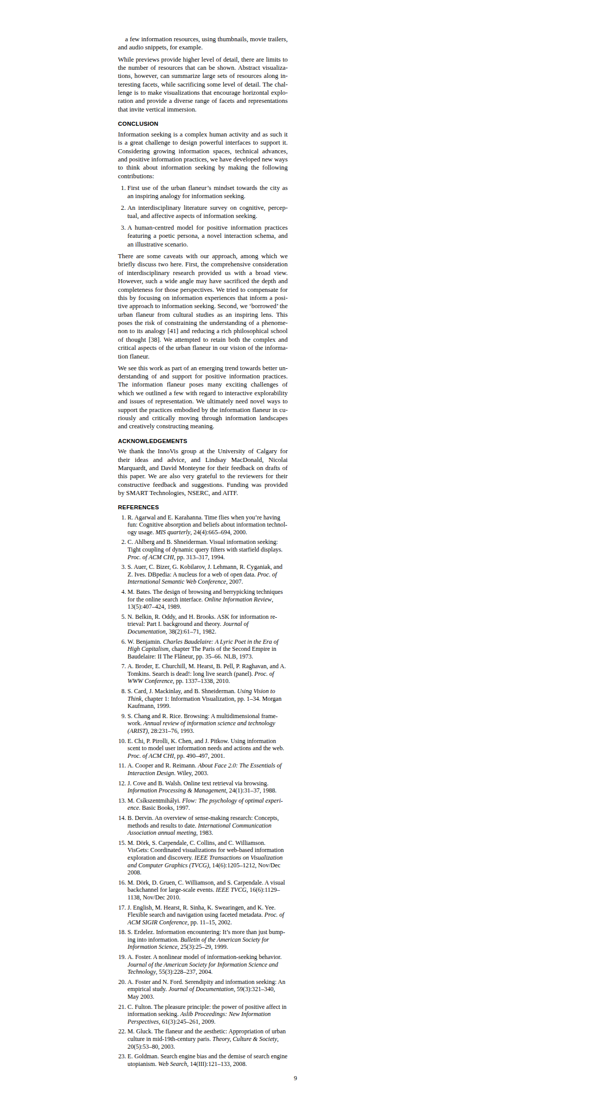a few information resources, using thumbnails, movie trailers, and audio snippets, for example.
While previews provide higher level of detail, there are limits to the number of resources that can be shown. Abstract visualizations, however, can summarize large sets of resources along interesting facets, while sacrificing some level of detail. The challenge is to make visualizations that encourage horizontal exploration and provide a diverse range of facets and representations that invite vertical immersion.
Conclusion
Information seeking is a complex human activity and as such it is a great challenge to design powerful interfaces to support it. Considering growing information spaces, technical advances, and positive information practices, we have developed new ways to think about information seeking by making the following contributions:
First use of the urban flaneur’s mindset towards the city as an inspiring analogy for information seeking.
An interdisciplinary literature survey on cognitive, perceptual, and affective aspects of information seeking.
A human-centred model for positive information practices featuring a poetic persona, a novel interaction schema, and an illustrative scenario.
There are some caveats with our approach, among which we briefly discuss two here. First, the comprehensive consideration of interdisciplinary research provided us with a broad view. However, such a wide angle may have sacrificed the depth and completeness for those perspectives. We tried to compensate for this by focusing on information experiences that inform a positive approach to information seeking. Second, we ‘borrowed’ the urban flaneur from cultural studies as an inspiring lens. This poses the risk of constraining the understanding of a phenomenon to its analogy [41] and reducing a rich philosophical school of thought [38]. We attempted to retain both the complex and critical aspects of the urban flaneur in our vision of the information flaneur.
We see this work as part of an emerging trend towards better understanding of and support for positive information practices. The information flaneur poses many exciting challenges of which we outlined a few with regard to interactive explorability and issues of representation. We ultimately need novel ways to support the practices embodied by the information flaneur in curiously and critically moving through information landscapes and creatively constructing meaning.
Acknowledgements
We thank the InnoVis group at the University of Calgary for their ideas and advice, and Lindsay MacDonald, Nicolai Marquardt, and David Monteyne for their feedback on drafts of this paper. We are also very grateful to the reviewers for their constructive feedback and suggestions. Funding was provided by SMART Technologies, NSERC, and AITF.
References
R. Agarwal and E. Karahanna. Time flies when you’re having fun: Cognitive absorption and beliefs about information technology usage. MIS quarterly, 24(4):665–694, 2000.
C. Ahlberg and B. Shneiderman. Visual information seeking: Tight coupling of dynamic query filters with starfield displays. Proc. of ACM CHI, pp. 313–317, 1994.
S. Auer, C. Bizer, G. Kobilarov, J. Lehmann, R. Cyganiak, and Z. Ives. DBpedia: A nucleus for a web of open data. Proc. of International Semantic Web Conference, 2007.
M. Bates. The design of browsing and berrypicking techniques for the online search interface. Online Information Review, 13(5):407–424, 1989.
N. Belkin, R. Oddy, and H. Brooks. ASK for information retrieval: Part I. background and theory. Journal of Documentation, 38(2):61–71, 1982.
W. Benjamin. Charles Baudelaire: A Lyric Poet in the Era of High Capitalism, chapter The Paris of the Second Empire in Baudelaire: II The Flâneur, pp. 35–66. NLB, 1973.
A. Broder, E. Churchill, M. Hearst, B. Pell, P. Raghavan, and A. Tomkins. Search is dead!: long live search (panel). Proc. of WWW Conference, pp. 1337–1338, 2010.
S. Card, J. Mackinlay, and B. Shneiderman. Using Vision to Think, chapter 1: Information Visualization, pp. 1–34. Morgan Kaufmann, 1999.
S. Chang and R. Rice. Browsing: A multidimensional framework. Annual review of information science and technology (ARIST), 28:231–76, 1993.
E. Chi, P. Pirolli, K. Chen, and J. Pitkow. Using information scent to model user information needs and actions and the web. Proc. of ACM CHI, pp. 490–497, 2001.
A. Cooper and R. Reimann. About Face 2.0: The Essentials of Interaction Design. Wiley, 2003.
J. Cove and B. Walsh. Online text retrieval via browsing. Information Processing & Management, 24(1):31–37, 1988.
M. Csíkszentmihályi. Flow: The psychology of optimal experience. Basic Books, 1997.
B. Dervin. An overview of sense-making research: Concepts, methods and results to date. International Communication Association annual meeting, 1983.
M. Dörk, S. Carpendale, C. Collins, and C. Williamson. VisGets: Coordinated visualizations for web-based information exploration and discovery. IEEE Transactions on Visualization and Computer Graphics (TVCG), 14(6):1205–1212, Nov/Dec 2008.
M. Dörk, D. Gruen, C. Williamson, and S. Carpendale. A visual backchannel for large-scale events. IEEE TVCG, 16(6):1129–1138, Nov/Dec 2010.
J. English, M. Hearst, R. Sinha, K. Swearingen, and K. Yee. Flexible search and navigation using faceted metadata. Proc. of ACM SIGIR Conference, pp. 11–15, 2002.
S. Erdelez. Information encountering: It’s more than just bumping into information. Bulletin of the American Society for Information Science, 25(3):25–29, 1999.
A. Foster. A nonlinear model of information-seeking behavior. Journal of the American Society for Information Science and Technology, 55(3):228–237, 2004.
A. Foster and N. Ford. Serendipity and information seeking: An empirical study. Journal of Documentation, 59(3):321–340, May 2003.
C. Fulton. The pleasure principle: the power of positive affect in information seeking. Aslib Proceedings: New Information Perspectives, 61(3):245–261, 2009.
M. Gluck. The flaneur and the aesthetic: Appropriation of urban culture in mid-19th-century paris. Theory, Culture & Society, 20(5):53–80, 2003.
E. Goldman. Search engine bias and the demise of search engine utopianism. Web Search, 14(III):121–133, 2008.
9